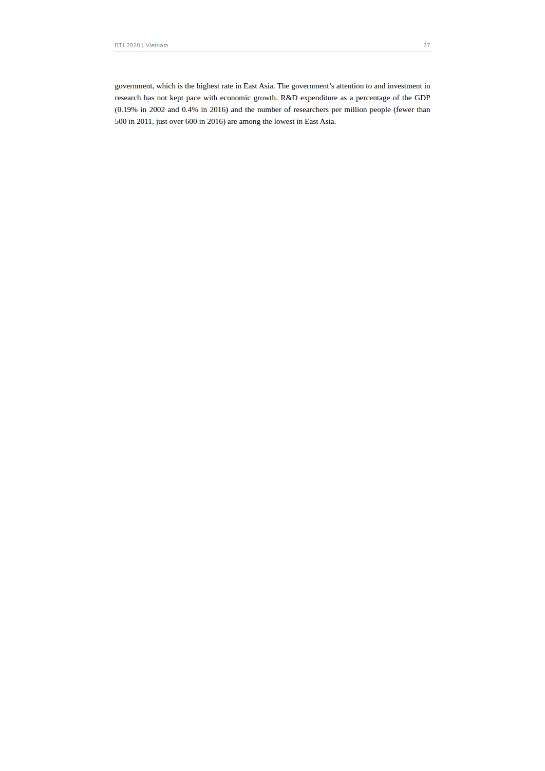BTI 2020 | Vietnam 27
government, which is the highest rate in East Asia. The government’s attention to and investment in research has not kept pace with economic growth. R&D expenditure as a percentage of the GDP (0.19% in 2002 and 0.4% in 2016) and the number of researchers per million people (fewer than 500 in 2011, just over 600 in 2016) are among the lowest in East Asia.